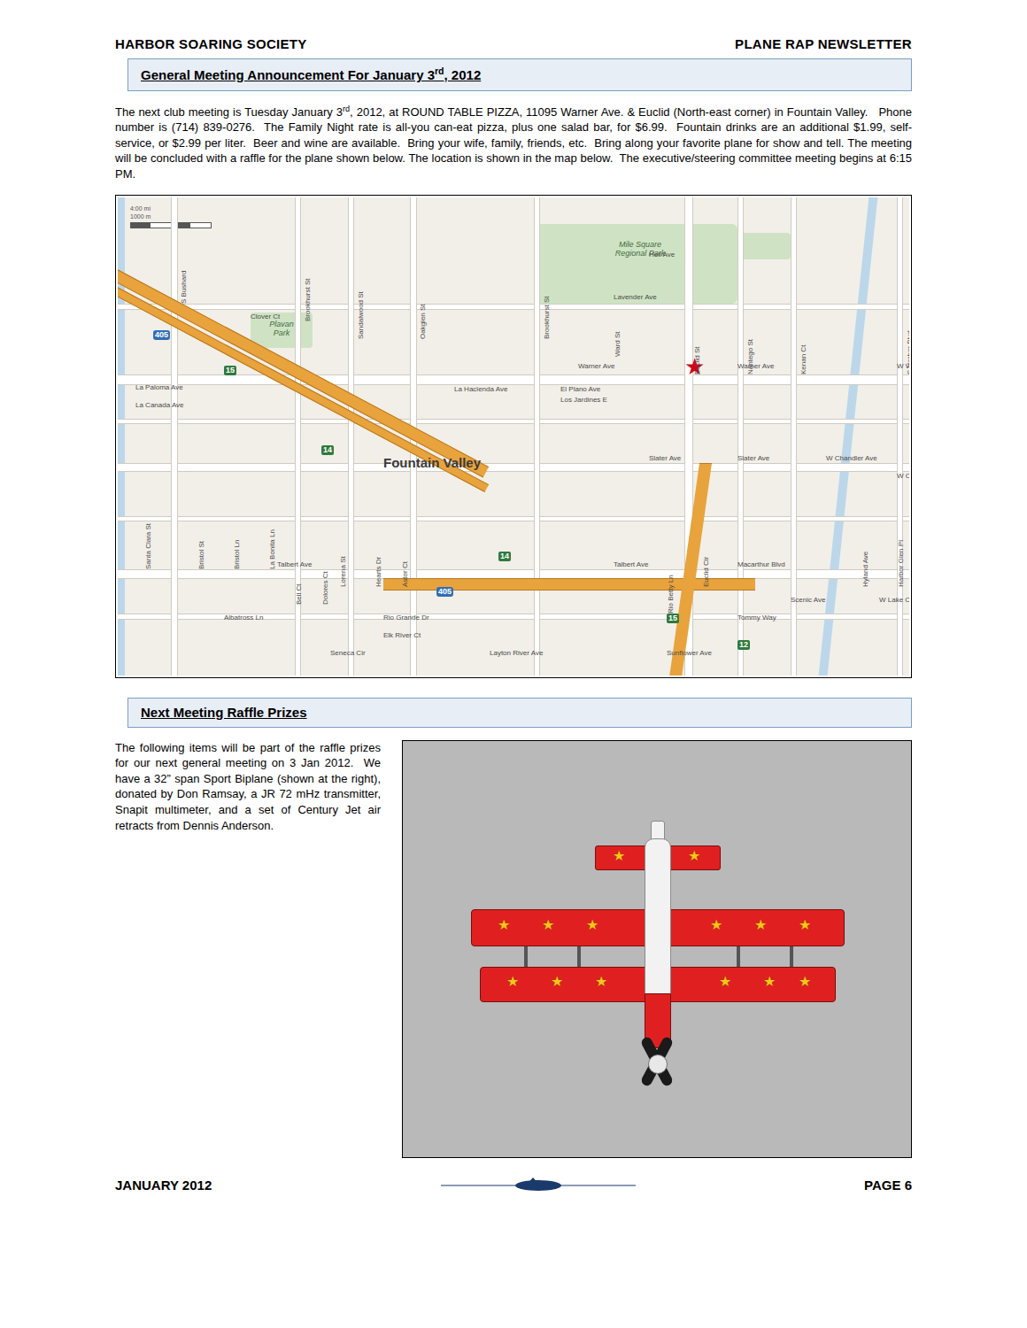HARBOR SOARING SOCIETY
PLANE RAP NEWSLETTER
General Meeting Announcement For January 3rd, 2012
The next club meeting is Tuesday January 3rd, 2012, at ROUND TABLE PIZZA, 11095 Warner Ave. & Euclid (North-east corner) in Fountain Valley. Phone number is (714) 839-0276. The Family Night rate is all-you can-eat pizza, plus one salad bar, for $6.99. Fountain drinks are an additional $1.99, self-service, or $2.99 per liter. Beer and wine are available. Bring your wife, family, friends, etc. Bring along your favorite plane for show and tell. The meeting will be concluded with a raffle for the plane shown below. The location is shown in the map below. The executive/steering committee meeting begins at 6:15 PM.
4:00 mi
1000 m
Mile Square
Regional Park
Plavan
Park
405
15
14
14
405
15
12
★
Fountain Valley
Lavender Ave
Heil Ave
Warner Ave
Warner Ave
W Warner
El Plano Ave
Los Jardines E
La Hacienda Ave
Slater Ave
Slater Ave
W Chandler Ave
W Carlisle
Talbert Ave
Talbert Ave
Macarthur Blvd
Scenic Ave
W Lake Cent
Tommy Way
Sunflower Ave
Albatross Ln
Rio Grande Dr
Elk River Ct
Seneca Cir
Layton River Ave
La Paloma Ave
La Canada Ave
Clover Ct
S Bushard
Brookhurst St
Sandalwood St
Oakglen St
Brookhurst St
Ward St
Euclid St
Nantego St
Kenan Ct
S Harbor Blvd
S Crosby Way
S Shannon St
Santa Clara St
Bristol St
Bristol Ln
La Bonita Ln
Lorena St
Hearts Dr
Astor Ct
Dolores Ct
Bell Ct
Euclid Cir
Rio Betty Ln
Hyland Ave
Harbor Glen Pl
Harbor Glen S
Next Meeting Raffle Prizes
The following items will be part of the raffle prizes for our next general meeting on 3 Jan 2012. We have a 32” span Sport Biplane (shown at the right), donated by Don Ramsay, a JR 72 mHz transmitter, Snapit multimeter, and a set of Century Jet air retracts from Dennis Anderson.
★
★
★
★
★
★
★
★
★
★
★
★
★
★
JANUARY 2012
PAGE 6